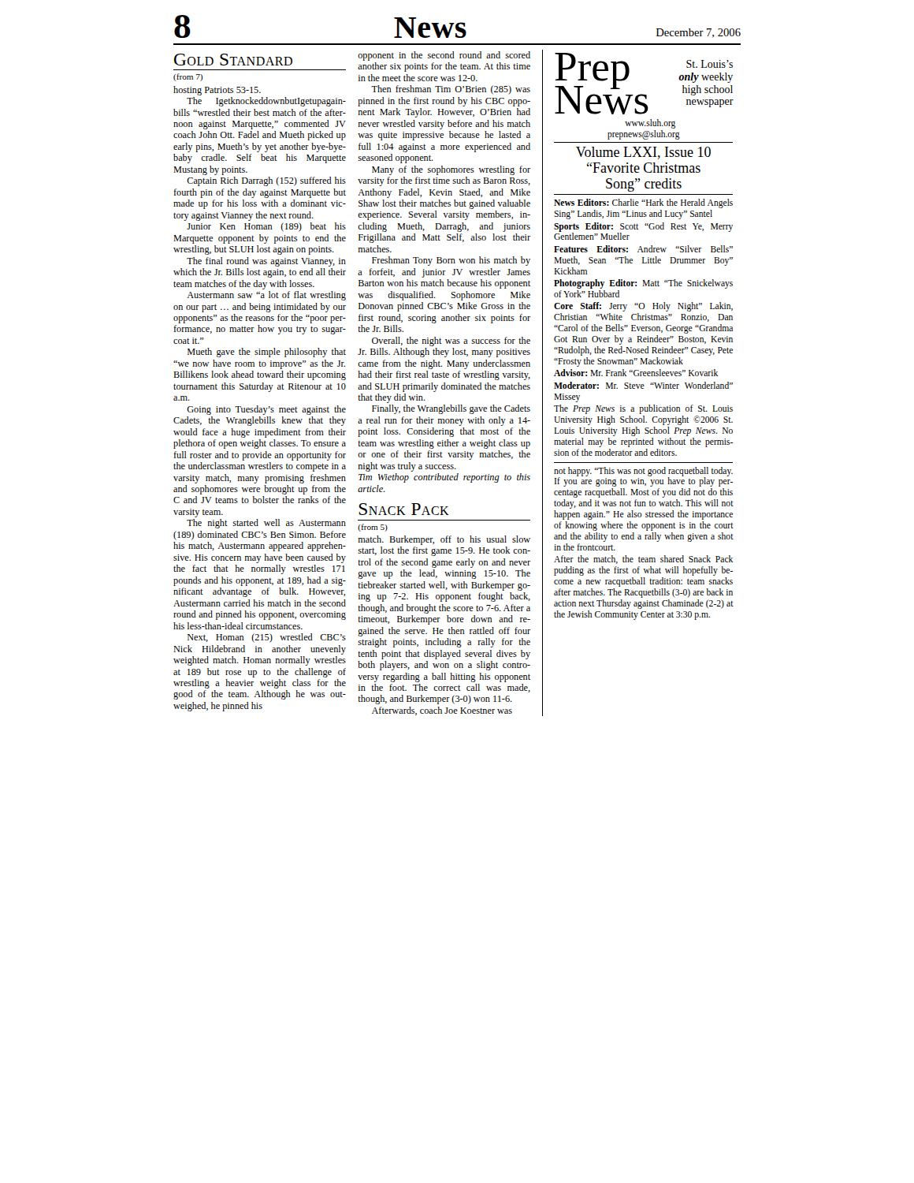8
News
December 7, 2006
Gold Standard
(from 7)
hosting Patriots 53-15.
The IgetknockeddownbutIgetupagain-bills “wrestled their best match of the afternoon against Marquette,” commented JV coach John Ott. Fadel and Mueth picked up early pins, Mueth’s by yet another bye-bye-baby cradle. Self beat his Marquette Mustang by points.
Captain Rich Darragh (152) suffered his fourth pin of the day against Marquette but made up for his loss with a dominant victory against Vianney the next round.
Junior Ken Homan (189) beat his Marquette opponent by points to end the wrestling, but SLUH lost again on points.
The final round was against Vianney, in which the Jr. Bills lost again, to end all their team matches of the day with losses.
Austermann saw “a lot of flat wrestling on our part … and being intimidated by our opponents” as the reasons for the “poor performance, no matter how you try to sugarcoat it.”
Mueth gave the simple philosophy that “we now have room to improve” as the Jr. Billikens look ahead toward their upcoming tournament this Saturday at Ritenour at 10 a.m.
Going into Tuesday’s meet against the Cadets, the Wranglebills knew that they would face a huge impediment from their plethora of open weight classes. To ensure a full roster and to provide an opportunity for the underclassman wrestlers to compete in a varsity match, many promising freshmen and sophomores were brought up from the C and JV teams to bolster the ranks of the varsity team.
The night started well as Austermann (189) dominated CBC’s Ben Simon. Before his match, Austermann appeared apprehensive. His concern may have been caused by the fact that he normally wrestles 171 pounds and his opponent, at 189, had a significant advantage of bulk. However, Austermann carried his match in the second round and pinned his opponent, overcoming his less-than-ideal circumstances.
Next, Homan (215) wrestled CBC’s Nick Hildebrand in another unevenly weighted match. Homan normally wrestles at 189 but rose up to the challenge of wrestling a heavier weight class for the good of the team. Although he was outweighed, he pinned his
opponent in the second round and scored another six points for the team. At this time in the meet the score was 12-0.
Then freshman Tim O’Brien (285) was pinned in the first round by his CBC opponent Mark Taylor. However, O’Brien had never wrestled varsity before and his match was quite impressive because he lasted a full 1:04 against a more experienced and seasoned opponent.
Many of the sophomores wrestling for varsity for the first time such as Baron Ross, Anthony Fadel, Kevin Staed, and Mike Shaw lost their matches but gained valuable experience. Several varsity members, including Mueth, Darragh, and juniors Frigillana and Matt Self, also lost their matches.
Freshman Tony Born won his match by a forfeit, and junior JV wrestler James Barton won his match because his opponent was disqualified. Sophomore Mike Donovan pinned CBC’s Mike Gross in the first round, scoring another six points for the Jr. Bills.
Overall, the night was a success for the Jr. Bills. Although they lost, many positives came from the night. Many underclassmen had their first real taste of wrestling varsity, and SLUH primarily dominated the matches that they did win.
Finally, the Wranglebills gave the Cadets a real run for their money with only a 14-point loss. Considering that most of the team was wrestling either a weight class up or one of their first varsity matches, the night was truly a success.
Tim Wiethop contributed reporting to this article.
Snack Pack
(from 5)
match. Burkemper, off to his usual slow start, lost the first game 15-9. He took control of the second game early on and never gave up the lead, winning 15-10. The tiebreaker started well, with Burkemper going up 7-2. His opponent fought back, though, and brought the score to 7-6. After a timeout, Burkemper bore down and regained the serve. He then rattled off four straight points, including a rally for the tenth point that displayed several dives by both players, and won on a slight controversy regarding a ball hitting his opponent in the foot. The correct call was made, though, and Burkemper (3-0) won 11-6.
Afterwards, coach Joe Koestner was
PrepNews
St. Louis’s
only weekly
high school
newspaper
www.sluh.org
prepnews@sluh.org
Volume LXXI, Issue 10
“Favorite Christmas
Song” credits
News Editors: Charlie “Hark the Herald Angels Sing” Landis, Jim “Linus and Lucy” Santel
Sports Editor: Scott “God Rest Ye, Merry Gentlemen” Mueller
Features Editors: Andrew “Silver Bells” Mueth, Sean “The Little Drummer Boy” Kickham
Photography Editor: Matt “The Snickelways of York” Hubbard
Core Staff: Jerry “O Holy Night” Lakin, Christian “White Christmas” Ronzio, Dan “Carol of the Bells” Everson, George “Grandma Got Run Over by a Reindeer” Boston, Kevin “Rudolph, the Red-Nosed Reindeer” Casey, Pete “Frosty the Snowman” Mackowiak
Advisor: Mr. Frank “Greensleeves” Kovarik
Moderator: Mr. Steve “Winter Wonderland” Missey
The Prep News is a publication of St. Louis University High School. Copyright ©2006 St. Louis University High School Prep News. No material may be reprinted without the permission of the moderator and editors.
not happy. “This was not good racquetball today. If you are going to win, you have to play percentage racquetball. Most of you did not do this today, and it was not fun to watch. This will not happen again.” He also stressed the importance of knowing where the opponent is in the court and the ability to end a rally when given a shot in the frontcourt.
After the match, the team shared Snack Pack pudding as the first of what will hopefully become a new racquetball tradition: team snacks after matches. The Racquetbills (3-0) are back in action next Thursday against Chaminade (2-2) at the Jewish Community Center at 3:30 p.m.